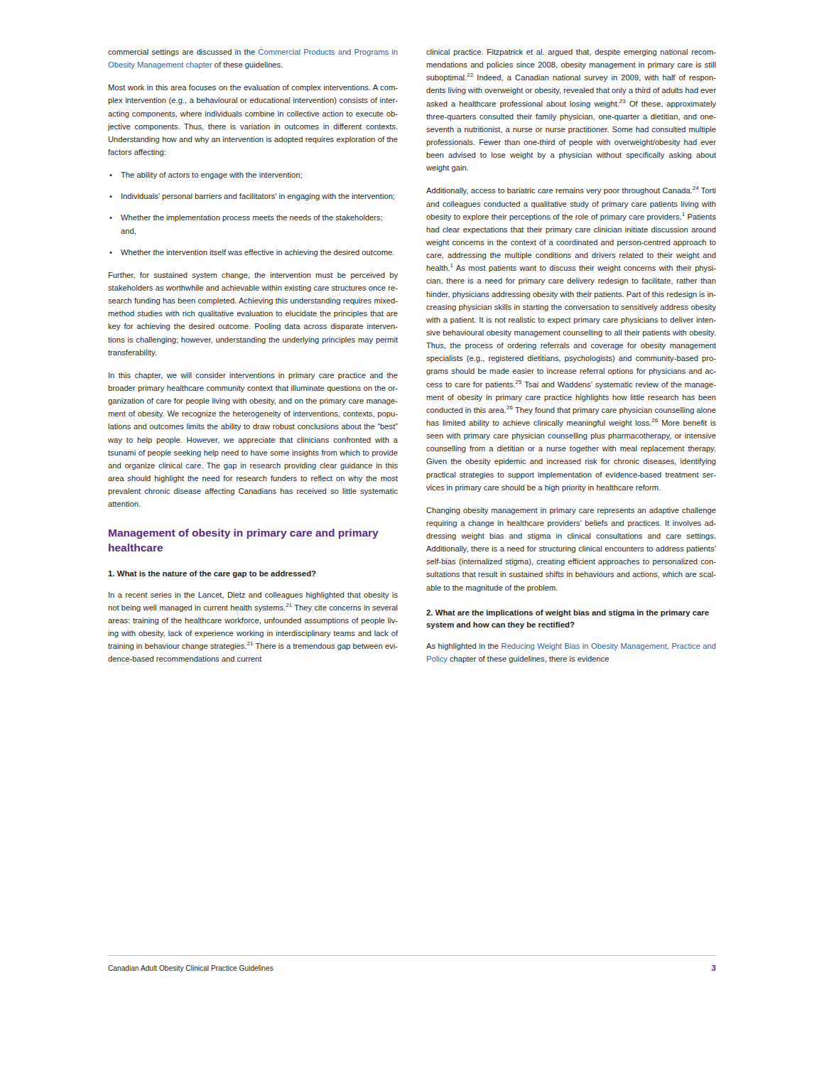commercial settings are discussed in the Commercial Products and Programs in Obesity Management chapter of these guidelines.
Most work in this area focuses on the evaluation of complex interventions. A complex intervention (e.g., a behavioural or educational intervention) consists of interacting components, where individuals combine in collective action to execute objective components. Thus, there is variation in outcomes in different contexts. Understanding how and why an intervention is adopted requires exploration of the factors affecting:
The ability of actors to engage with the intervention;
Individuals’ personal barriers and facilitators’ in engaging with the intervention;
Whether the implementation process meets the needs of the stakeholders; and,
Whether the intervention itself was effective in achieving the desired outcome.
Further, for sustained system change, the intervention must be perceived by stakeholders as worthwhile and achievable within existing care structures once research funding has been completed. Achieving this understanding requires mixed-method studies with rich qualitative evaluation to elucidate the principles that are key for achieving the desired outcome. Pooling data across disparate interventions is challenging; however, understanding the underlying principles may permit transferability.
In this chapter, we will consider interventions in primary care practice and the broader primary healthcare community context that illuminate questions on the organization of care for people living with obesity, and on the primary care management of obesity. We recognize the heterogeneity of interventions, contexts, populations and outcomes limits the ability to draw robust conclusions about the “best” way to help people. However, we appreciate that clinicians confronted with a tsunami of people seeking help need to have some insights from which to provide and organize clinical care. The gap in research providing clear guidance in this area should highlight the need for research funders to reflect on why the most prevalent chronic disease affecting Canadians has received so little systematic attention.
Management of obesity in primary care and primary healthcare
1. What is the nature of the care gap to be addressed?
In a recent series in the Lancet, Dietz and colleagues highlighted that obesity is not being well managed in current health systems.21 They cite concerns in several areas: training of the healthcare workforce, unfounded assumptions of people living with obesity, lack of experience working in interdisciplinary teams and lack of training in behaviour change strategies.21 There is a tremendous gap between evidence-based recommendations and current
clinical practice. Fitzpatrick et al. argued that, despite emerging national recommendations and policies since 2008, obesity management in primary care is still suboptimal.22 Indeed, a Canadian national survey in 2009, with half of respondents living with overweight or obesity, revealed that only a third of adults had ever asked a healthcare professional about losing weight.23 Of these, approximately three-quarters consulted their family physician, one-quarter a dietitian, and one-seventh a nutritionist, a nurse or nurse practitioner. Some had consulted multiple professionals. Fewer than one-third of people with overweight/obesity had ever been advised to lose weight by a physician without specifically asking about weight gain.
Additionally, access to bariatric care remains very poor throughout Canada.24 Torti and colleagues conducted a qualitative study of primary care patients living with obesity to explore their perceptions of the role of primary care providers.1 Patients had clear expectations that their primary care clinician initiate discussion around weight concerns in the context of a coordinated and person-centred approach to care, addressing the multiple conditions and drivers related to their weight and health.1 As most patients want to discuss their weight concerns with their physician, there is a need for primary care delivery redesign to facilitate, rather than hinder, physicians addressing obesity with their patients. Part of this redesign is increasing physician skills in starting the conversation to sensitively address obesity with a patient. It is not realistic to expect primary care physicians to deliver intensive behavioural obesity management counselling to all their patients with obesity. Thus, the process of ordering referrals and coverage for obesity management specialists (e.g., registered dietitians, psychologists) and community-based programs should be made easier to increase referral options for physicians and access to care for patients.25 Tsai and Waddens’ systematic review of the management of obesity in primary care practice highlights how little research has been conducted in this area.26 They found that primary care physician counselling alone has limited ability to achieve clinically meaningful weight loss.26 More benefit is seen with primary care physician counselling plus pharmacotherapy, or intensive counselling from a dietitian or a nurse together with meal replacement therapy. Given the obesity epidemic and increased risk for chronic diseases, identifying practical strategies to support implementation of evidence-based treatment services in primary care should be a high priority in healthcare reform.
Changing obesity management in primary care represents an adaptive challenge requiring a change in healthcare providers’ beliefs and practices. It involves addressing weight bias and stigma in clinical consultations and care settings. Additionally, there is a need for structuring clinical encounters to address patients’ self-bias (internalized stigma), creating efficient approaches to personalized consultations that result in sustained shifts in behaviours and actions, which are scalable to the magnitude of the problem.
2. What are the implications of weight bias and stigma in the primary care system and how can they be rectified?
As highlighted in the Reducing Weight Bias in Obesity Management, Practice and Policy chapter of these guidelines, there is evidence
Canadian Adult Obesity Clinical Practice Guidelines
3